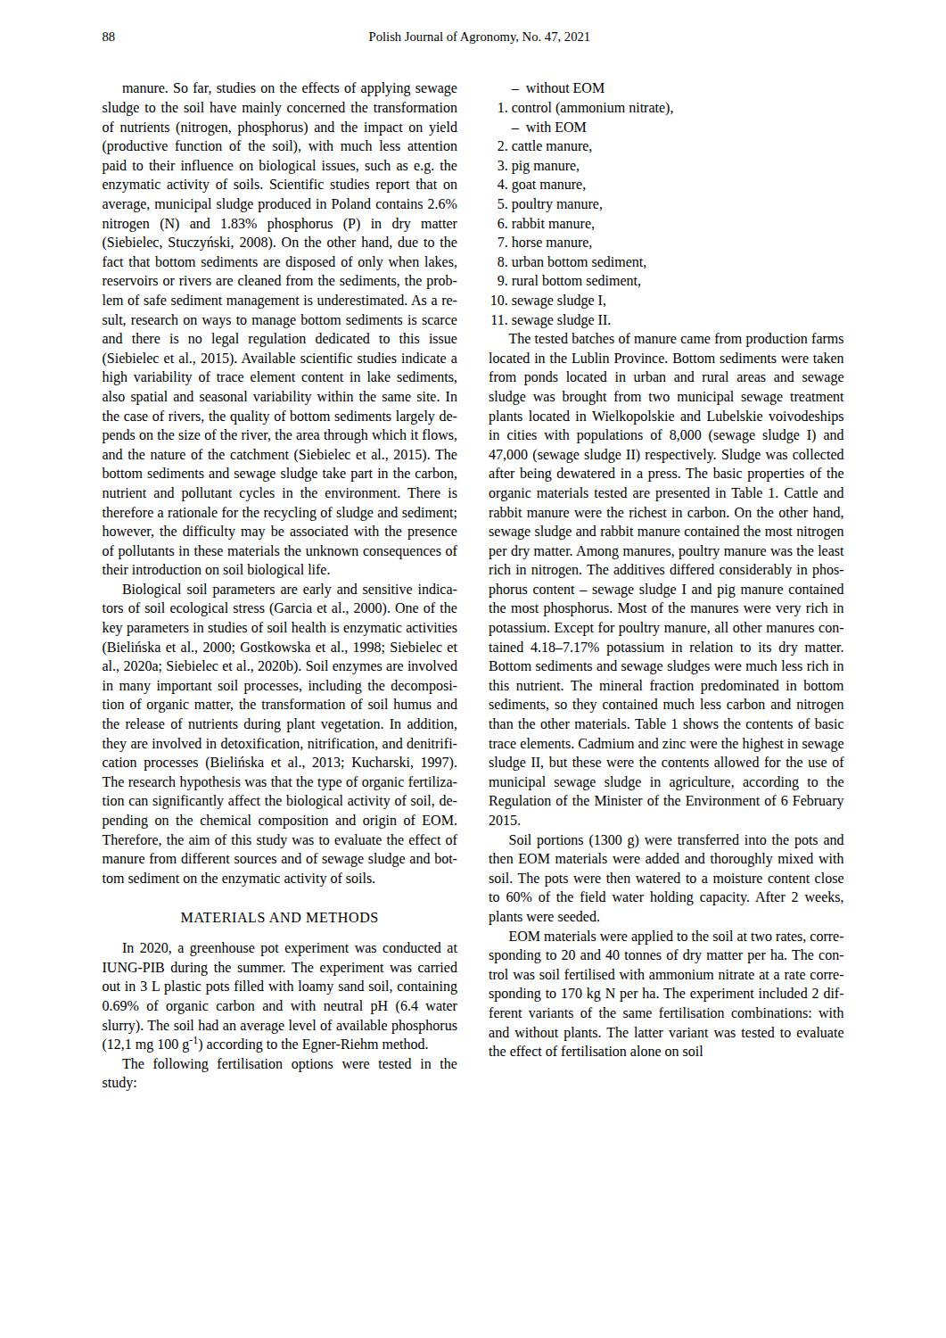88 Polish Journal of Agronomy, No. 47, 2021
manure. So far, studies on the effects of applying sewage sludge to the soil have mainly concerned the transformation of nutrients (nitrogen, phosphorus) and the impact on yield (productive function of the soil), with much less attention paid to their influence on biological issues, such as e.g. the enzymatic activity of soils. Scientific studies report that on average, municipal sludge produced in Poland contains 2.6% nitrogen (N) and 1.83% phosphorus (P) in dry matter (Siebielec, Stuczyński, 2008). On the other hand, due to the fact that bottom sediments are disposed of only when lakes, reservoirs or rivers are cleaned from the sediments, the problem of safe sediment management is underestimated. As a result, research on ways to manage bottom sediments is scarce and there is no legal regulation dedicated to this issue (Siebielec et al., 2015). Available scientific studies indicate a high variability of trace element content in lake sediments, also spatial and seasonal variability within the same site. In the case of rivers, the quality of bottom sediments largely depends on the size of the river, the area through which it flows, and the nature of the catchment (Siebielec et al., 2015). The bottom sediments and sewage sludge take part in the carbon, nutrient and pollutant cycles in the environment. There is therefore a rationale for the recycling of sludge and sediment; however, the difficulty may be associated with the presence of pollutants in these materials the unknown consequences of their introduction on soil biological life.
Biological soil parameters are early and sensitive indicators of soil ecological stress (Garcia et al., 2000). One of the key parameters in studies of soil health is enzymatic activities (Bielińska et al., 2000; Gostkowska et al., 1998; Siebielec et al., 2020a; Siebielec et al., 2020b). Soil enzymes are involved in many important soil processes, including the decomposition of organic matter, the transformation of soil humus and the release of nutrients during plant vegetation. In addition, they are involved in detoxification, nitrification, and denitrification processes (Bielińska et al., 2013; Kucharski, 1997). The research hypothesis was that the type of organic fertilization can significantly affect the biological activity of soil, depending on the chemical composition and origin of EOM. Therefore, the aim of this study was to evaluate the effect of manure from different sources and of sewage sludge and bottom sediment on the enzymatic activity of soils.
Materials and methods
In 2020, a greenhouse pot experiment was conducted at IUNG-PIB during the summer. The experiment was carried out in 3 L plastic pots filled with loamy sand soil, containing 0.69% of organic carbon and with neutral pH (6.4 water slurry). The soil had an average level of available phosphorus (12,1 mg 100 g-1) according to the Egner-Riehm method.
The following fertilisation options were tested in the study:
– without EOM
control (ammonium nitrate),
– with EOM
cattle manure,
pig manure,
goat manure,
poultry manure,
rabbit manure,
horse manure,
urban bottom sediment,
rural bottom sediment,
sewage sludge I,
sewage sludge II.
The tested batches of manure came from production farms located in the Lublin Province. Bottom sediments were taken from ponds located in urban and rural areas and sewage sludge was brought from two municipal sewage treatment plants located in Wielkopolskie and Lubelskie voivodeships in cities with populations of 8,000 (sewage sludge I) and 47,000 (sewage sludge II) respectively. Sludge was collected after being dewatered in a press. The basic properties of the organic materials tested are presented in Table 1. Cattle and rabbit manure were the richest in carbon. On the other hand, sewage sludge and rabbit manure contained the most nitrogen per dry matter. Among manures, poultry manure was the least rich in nitrogen. The additives differed considerably in phosphorus content – sewage sludge I and pig manure contained the most phosphorus. Most of the manures were very rich in potassium. Except for poultry manure, all other manures contained 4.18–7.17% potassium in relation to its dry matter. Bottom sediments and sewage sludges were much less rich in this nutrient. The mineral fraction predominated in bottom sediments, so they contained much less carbon and nitrogen than the other materials. Table 1 shows the contents of basic trace elements. Cadmium and zinc were the highest in sewage sludge II, but these were the contents allowed for the use of municipal sewage sludge in agriculture, according to the Regulation of the Minister of the Environment of 6 February 2015.
Soil portions (1300 g) were transferred into the pots and then EOM materials were added and thoroughly mixed with soil. The pots were then watered to a moisture content close to 60% of the field water holding capacity. After 2 weeks, plants were seeded.
EOM materials were applied to the soil at two rates, corresponding to 20 and 40 tonnes of dry matter per ha. The control was soil fertilised with ammonium nitrate at a rate corresponding to 170 kg N per ha. The experiment included 2 different variants of the same fertilisation combinations: with and without plants. The latter variant was tested to evaluate the effect of fertilisation alone on soil